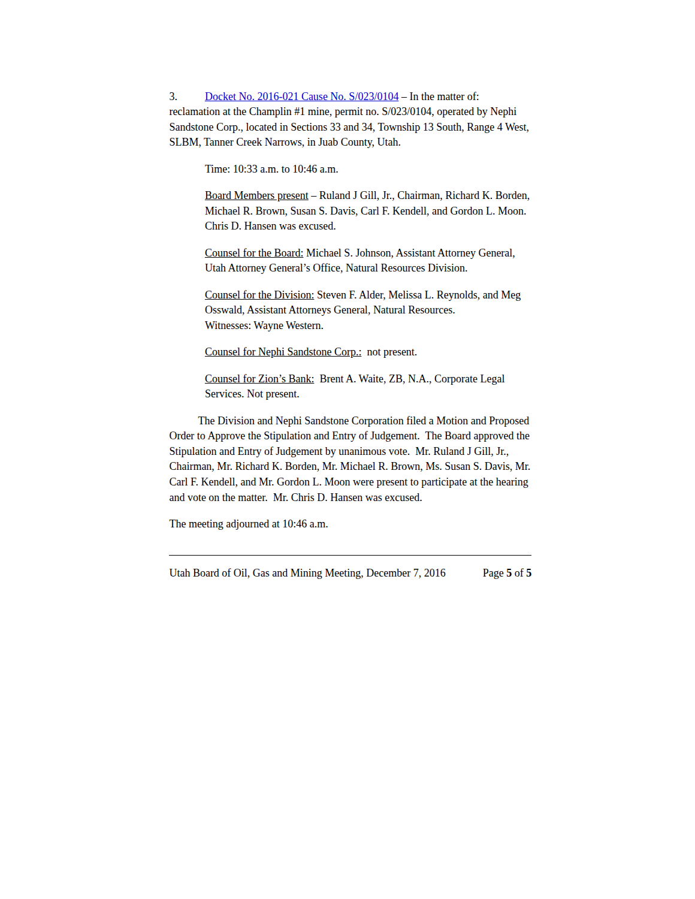3. Docket No. 2016-021 Cause No. S/023/0104 – In the matter of: reclamation at the Champlin #1 mine, permit no. S/023/0104, operated by Nephi Sandstone Corp., located in Sections 33 and 34, Township 13 South, Range 4 West, SLBM, Tanner Creek Narrows, in Juab County, Utah.
Time: 10:33 a.m. to 10:46 a.m.
Board Members present – Ruland J Gill, Jr., Chairman, Richard K. Borden, Michael R. Brown, Susan S. Davis, Carl F. Kendell, and Gordon L. Moon. Chris D. Hansen was excused.
Counsel for the Board: Michael S. Johnson, Assistant Attorney General, Utah Attorney General’s Office, Natural Resources Division.
Counsel for the Division: Steven F. Alder, Melissa L. Reynolds, and Meg Osswald, Assistant Attorneys General, Natural Resources.
Witnesses: Wayne Western.
Counsel for Nephi Sandstone Corp.: not present.
Counsel for Zion’s Bank: Brent A. Waite, ZB, N.A., Corporate Legal Services. Not present.
The Division and Nephi Sandstone Corporation filed a Motion and Proposed Order to Approve the Stipulation and Entry of Judgement. The Board approved the Stipulation and Entry of Judgement by unanimous vote. Mr. Ruland J Gill, Jr., Chairman, Mr. Richard K. Borden, Mr. Michael R. Brown, Ms. Susan S. Davis, Mr. Carl F. Kendell, and Mr. Gordon L. Moon were present to participate at the hearing and vote on the matter. Mr. Chris D. Hansen was excused.
The meeting adjourned at 10:46 a.m.
Utah Board of Oil, Gas and Mining Meeting, December 7, 2016
Page 5 of 5